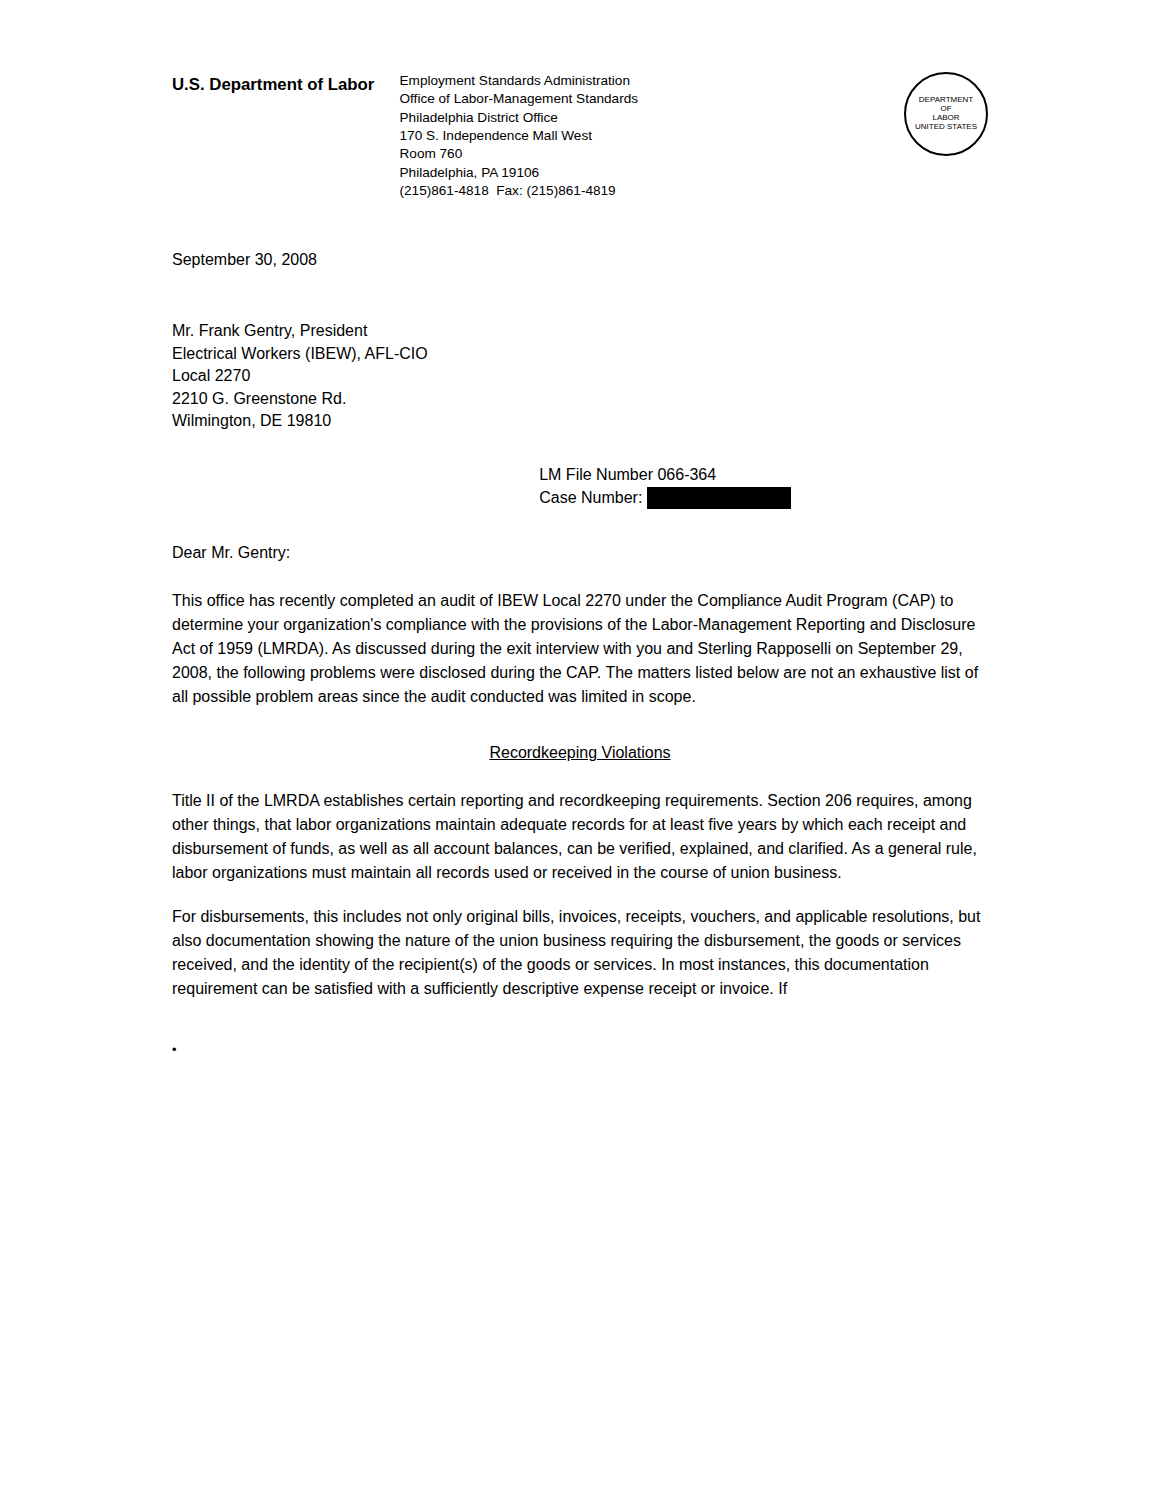U.S. Department of Labor
Employment Standards Administration
Office of Labor-Management Standards
Philadelphia District Office
170 S. Independence Mall West
Room 760
Philadelphia, PA 19106
(215)861-4818 Fax: (215)861-4819
DEPARTMENT
OF
LABOR
UNITED STATES
September 30, 2008
Mr. Frank Gentry, President
Electrical Workers (IBEW), AFL-CIO
Local 2270
2210 G. Greenstone Rd.
Wilmington, DE 19810
LM File Number 066-364
Case Number:
Dear Mr. Gentry:
This office has recently completed an audit of IBEW Local 2270 under the Compliance Audit Program (CAP) to determine your organization's compliance with the provisions of the Labor-Management Reporting and Disclosure Act of 1959 (LMRDA). As discussed during the exit interview with you and Sterling Rapposelli on September 29, 2008, the following problems were disclosed during the CAP. The matters listed below are not an exhaustive list of all possible problem areas since the audit conducted was limited in scope.
Recordkeeping Violations
Title II of the LMRDA establishes certain reporting and recordkeeping requirements. Section 206 requires, among other things, that labor organizations maintain adequate records for at least five years by which each receipt and disbursement of funds, as well as all account balances, can be verified, explained, and clarified. As a general rule, labor organizations must maintain all records used or received in the course of union business.
For disbursements, this includes not only original bills, invoices, receipts, vouchers, and applicable resolutions, but also documentation showing the nature of the union business requiring the disbursement, the goods or services received, and the identity of the recipient(s) of the goods or services. In most instances, this documentation requirement can be satisfied with a sufficiently descriptive expense receipt or invoice. If
•